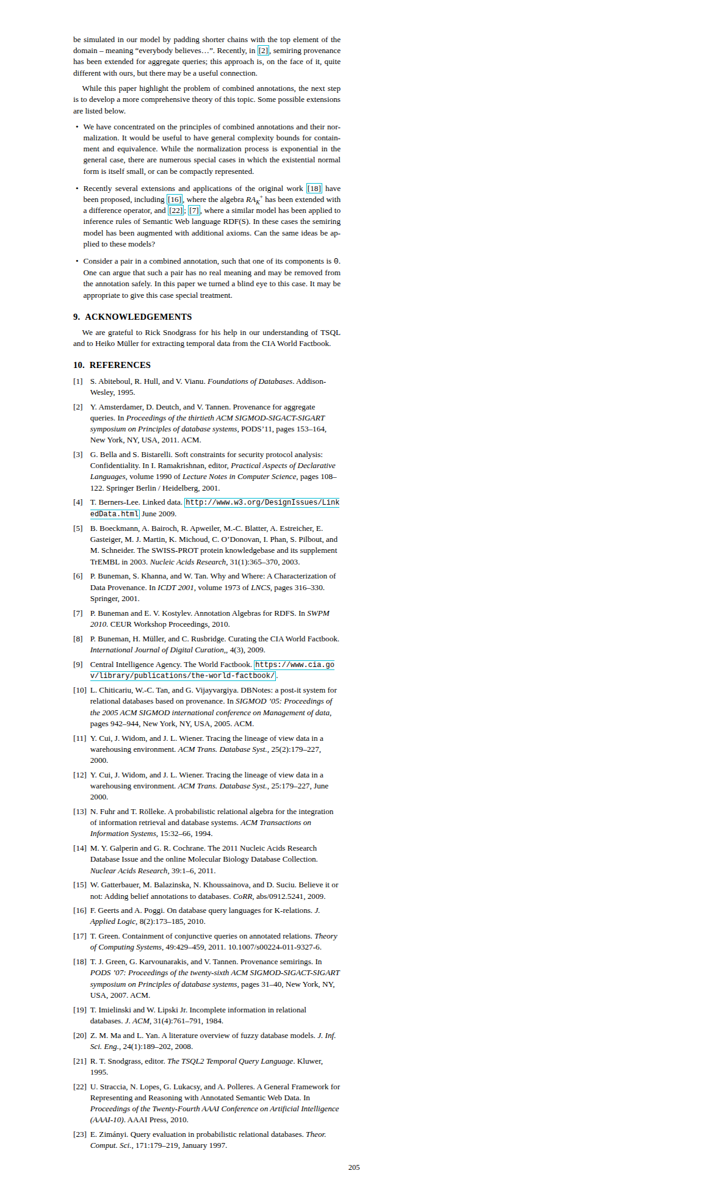be simulated in our model by padding shorter chains with the top element of the domain – meaning “everybody believes…”. Recently, in [2], semiring provenance has been extended for aggregate queries; this approach is, on the face of it, quite different with ours, but there may be a useful connection.
While this paper highlight the problem of combined annotations, the next step is to develop a more comprehensive theory of this topic. Some possible extensions are listed below.
We have concentrated on the principles of combined annotations and their normalization. It would be useful to have general complexity bounds for containment and equivalence. While the normalization process is exponential in the general case, there are numerous special cases in which the existential normal form is itself small, or can be compactly represented.
Recently several extensions and applications of the original work [18] have been proposed, including [16], where the algebra RAK+ has been extended with a difference operator, and [22]; [7], where a similar model has been applied to inference rules of Semantic Web language RDF(S). In these cases the semiring model has been augmented with additional axioms. Can the same ideas be applied to these models?
Consider a pair in a combined annotation, such that one of its components is 0. One can argue that such a pair has no real meaning and may be removed from the annotation safely. In this paper we turned a blind eye to this case. It may be appropriate to give this case special treatment.
9. ACKNOWLEDGEMENTS
We are grateful to Rick Snodgrass for his help in our understanding of TSQL and to Heiko Müller for extracting temporal data from the CIA World Factbook.
10. REFERENCES
S. Abiteboul, R. Hull, and V. Vianu. Foundations of Databases. Addison-Wesley, 1995.
Y. Amsterdamer, D. Deutch, and V. Tannen. Provenance for aggregate queries. In Proceedings of the thirtieth ACM SIGMOD-SIGACT-SIGART symposium on Principles of database systems, PODS’11, pages 153–164, New York, NY, USA, 2011. ACM.
G. Bella and S. Bistarelli. Soft constraints for security protocol analysis: Confidentiality. In I. Ramakrishnan, editor, Practical Aspects of Declarative Languages, volume 1990 of Lecture Notes in Computer Science, pages 108–122. Springer Berlin / Heidelberg, 2001.
T. Berners-Lee. Linked data. http://www.w3.org/DesignIssues/LinkedData.html June 2009.
B. Boeckmann, A. Bairoch, R. Apweiler, M.-C. Blatter, A. Estreicher, E. Gasteiger, M. J. Martin, K. Michoud, C. O’Donovan, I. Phan, S. Pilbout, and M. Schneider. The SWISS-PROT protein knowledgebase and its supplement TrEMBL in 2003. Nucleic Acids Research, 31(1):365–370, 2003.
P. Buneman, S. Khanna, and W. Tan. Why and Where: A Characterization of Data Provenance. In ICDT 2001, volume 1973 of LNCS, pages 316–330. Springer, 2001.
P. Buneman and E. V. Kostylev. Annotation Algebras for RDFS. In SWPM 2010. CEUR Workshop Proceedings, 2010.
P. Buneman, H. Müller, and C. Rusbridge. Curating the CIA World Factbook. International Journal of Digital Curation,, 4(3), 2009.
Central Intelligence Agency. The World Factbook. https://www.cia.gov/library/publications/the-world-factbook/.
L. Chiticariu, W.-C. Tan, and G. Vijayvargiya. DBNotes: a post-it system for relational databases based on provenance. In SIGMOD ’05: Proceedings of the 2005 ACM SIGMOD international conference on Management of data, pages 942–944, New York, NY, USA, 2005. ACM.
Y. Cui, J. Widom, and J. L. Wiener. Tracing the lineage of view data in a warehousing environment. ACM Trans. Database Syst., 25(2):179–227, 2000.
Y. Cui, J. Widom, and J. L. Wiener. Tracing the lineage of view data in a warehousing environment. ACM Trans. Database Syst., 25:179–227, June 2000.
N. Fuhr and T. Rölleke. A probabilistic relational algebra for the integration of information retrieval and database systems. ACM Transactions on Information Systems, 15:32–66, 1994.
M. Y. Galperin and G. R. Cochrane. The 2011 Nucleic Acids Research Database Issue and the online Molecular Biology Database Collection. Nuclear Acids Research, 39:1–6, 2011.
W. Gatterbauer, M. Balazinska, N. Khoussainova, and D. Suciu. Believe it or not: Adding belief annotations to databases. CoRR, abs/0912.5241, 2009.
F. Geerts and A. Poggi. On database query languages for K-relations. J. Applied Logic, 8(2):173–185, 2010.
T. Green. Containment of conjunctive queries on annotated relations. Theory of Computing Systems, 49:429–459, 2011. 10.1007/s00224-011-9327-6.
T. J. Green, G. Karvounarakis, and V. Tannen. Provenance semirings. In PODS ’07: Proceedings of the twenty-sixth ACM SIGMOD-SIGACT-SIGART symposium on Principles of database systems, pages 31–40, New York, NY, USA, 2007. ACM.
T. Imielinski and W. Lipski Jr. Incomplete information in relational databases. J. ACM, 31(4):761–791, 1984.
Z. M. Ma and L. Yan. A literature overview of fuzzy database models. J. Inf. Sci. Eng., 24(1):189–202, 2008.
R. T. Snodgrass, editor. The TSQL2 Temporal Query Language. Kluwer, 1995.
U. Straccia, N. Lopes, G. Lukacsy, and A. Polleres. A General Framework for Representing and Reasoning with Annotated Semantic Web Data. In Proceedings of the Twenty-Fourth AAAI Conference on Artificial Intelligence (AAAI-10). AAAI Press, 2010.
E. Zimányi. Query evaluation in probabilistic relational databases. Theor. Comput. Sci., 171:179–219, January 1997.
205